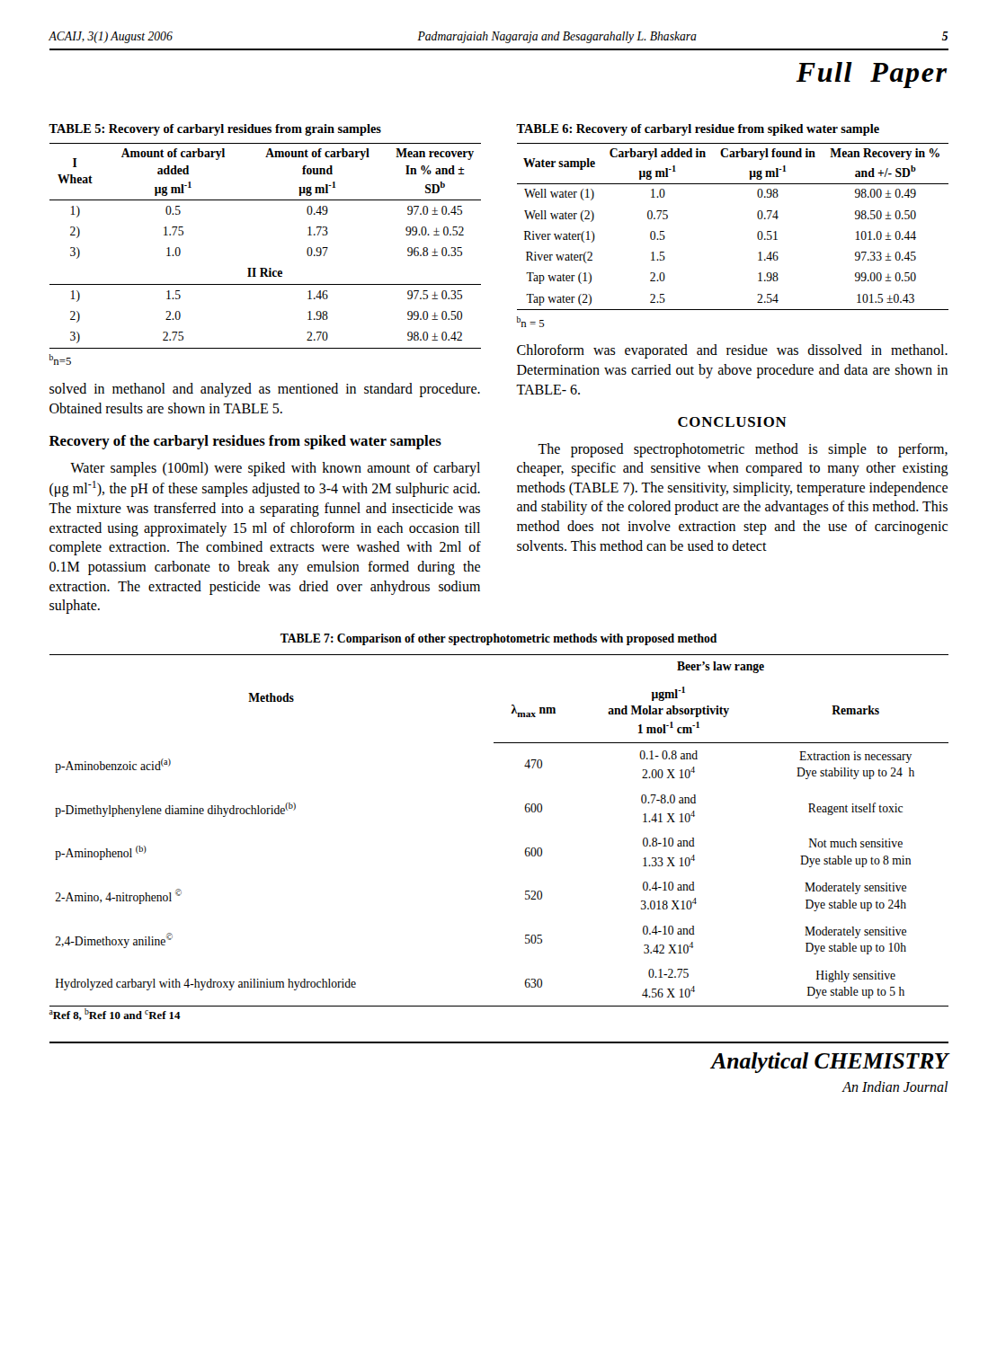ACAIJ, 3(1) August 2006 Padmarajaiah Nagaraja and Besagarahally L. Bhaskara 5
Full Paper
TABLE 5: Recovery of carbaryl residues from grain samples
| I Wheat | Amount of carbaryl added μg ml -1 | Amount of carbaryl found μg ml -1 | Mean recovery In % and ± SD b |
| --- | --- | --- | --- |
| 1) | 0.5 | 0.49 | 97.0 ± 0.45 |
| 2) | 1.75 | 1.73 | 99.0. ± 0.52 |
| 3) | 1.0 | 0.97 | 96.8 ± 0.35 |
| II Rice |
| 1) | 1.5 | 1.46 | 97.5 ± 0.35 |
| 2) | 2.0 | 1.98 | 99.0 ± 0.50 |
| 3) | 2.75 | 2.70 | 98.0 ± 0.42 |
bn=5
solved in methanol and analyzed as mentioned in standard procedure. Obtained results are shown in TABLE 5.
Recovery of the carbaryl residues from spiked water samples
Water samples (100ml) were spiked with known amount of carbaryl (μg ml-1), the pH of these samples adjusted to 3-4 with 2M sulphuric acid. The mixture was transferred into a separating funnel and insecticide was extracted using approximately 15 ml of chloroform in each occasion till complete extraction. The combined extracts were washed with 2ml of 0.1M potassium carbonate to break any emulsion formed during the extraction. The extracted pesticide was dried over anhydrous sodium sulphate.
TABLE 6: Recovery of carbaryl residue from spiked water sample
| Water sample | Carbaryl added in μg ml -1 | Carbaryl found in μg ml -1 | Mean Recovery in % and +/- SD b |
| --- | --- | --- | --- |
| Well water (1) | 1.0 | 0.98 | 98.00 ± 0.49 |
| Well water (2) | 0.75 | 0.74 | 98.50 ± 0.50 |
| River water(1) | 0.5 | 0.51 | 101.0 ± 0.44 |
| River water(2 | 1.5 | 1.46 | 97.33 ± 0.45 |
| Tap water (1) | 2.0 | 1.98 | 99.00 ± 0.50 |
| Tap water (2) | 2.5 | 2.54 | 101.5 ±0.43 |
bn = 5
Chloroform was evaporated and residue was dissolved in methanol. Determination was carried out by above procedure and data are shown in TABLE- 6.
CONCLUSION
The proposed spectrophotometric method is simple to perform, cheaper, specific and sensitive when compared to many other existing methods (TABLE 7). The sensitivity, simplicity, temperature independence and stability of the colored product are the advantages of this method. This method does not involve extraction step and the use of carcinogenic solvents. This method can be used to detect
TABLE 7: Comparison of other spectrophotometric methods with proposed method
| Methods | Beer’s law range |
| --- | --- |
| λ max nm | μgml -1 and Molar absorptivity 1 mol -1 cm -1 | Remarks |
| p-Aminobenzoic acid (a) | 470 | 0.1- 0.8 and 2.00 X 10 4 | Extraction is necessary Dye stability up to 24 h |
| p-Dimethylphenylene diamine dihydrochloride (b) | 600 | 0.7-8.0 and 1.41 X 10 4 | Reagent itself toxic |
| p-Aminophenol (b) | 600 | 0.8-10 and 1.33 X 10 4 | Not much sensitive Dye stable up to 8 min |
| 2-Amino, 4-nitrophenol © | 520 | 0.4-10 and 3.018 X10 4 | Moderately sensitive Dye stable up to 24h |
| 2,4-Dimethoxy aniline © | 505 | 0.4-10 and 3.42 X10 4 | Moderately sensitive Dye stable up to 10h |
| Hydrolyzed carbaryl with 4-hydroxy anilinium hydrochloride | 630 | 0.1-2.75 4.56 X 10 4 | Highly sensitive Dye stable up to 5 h |
aRef 8, bRef 10 and cRef 14
Analytical CHEMISTRY
An Indian Journal